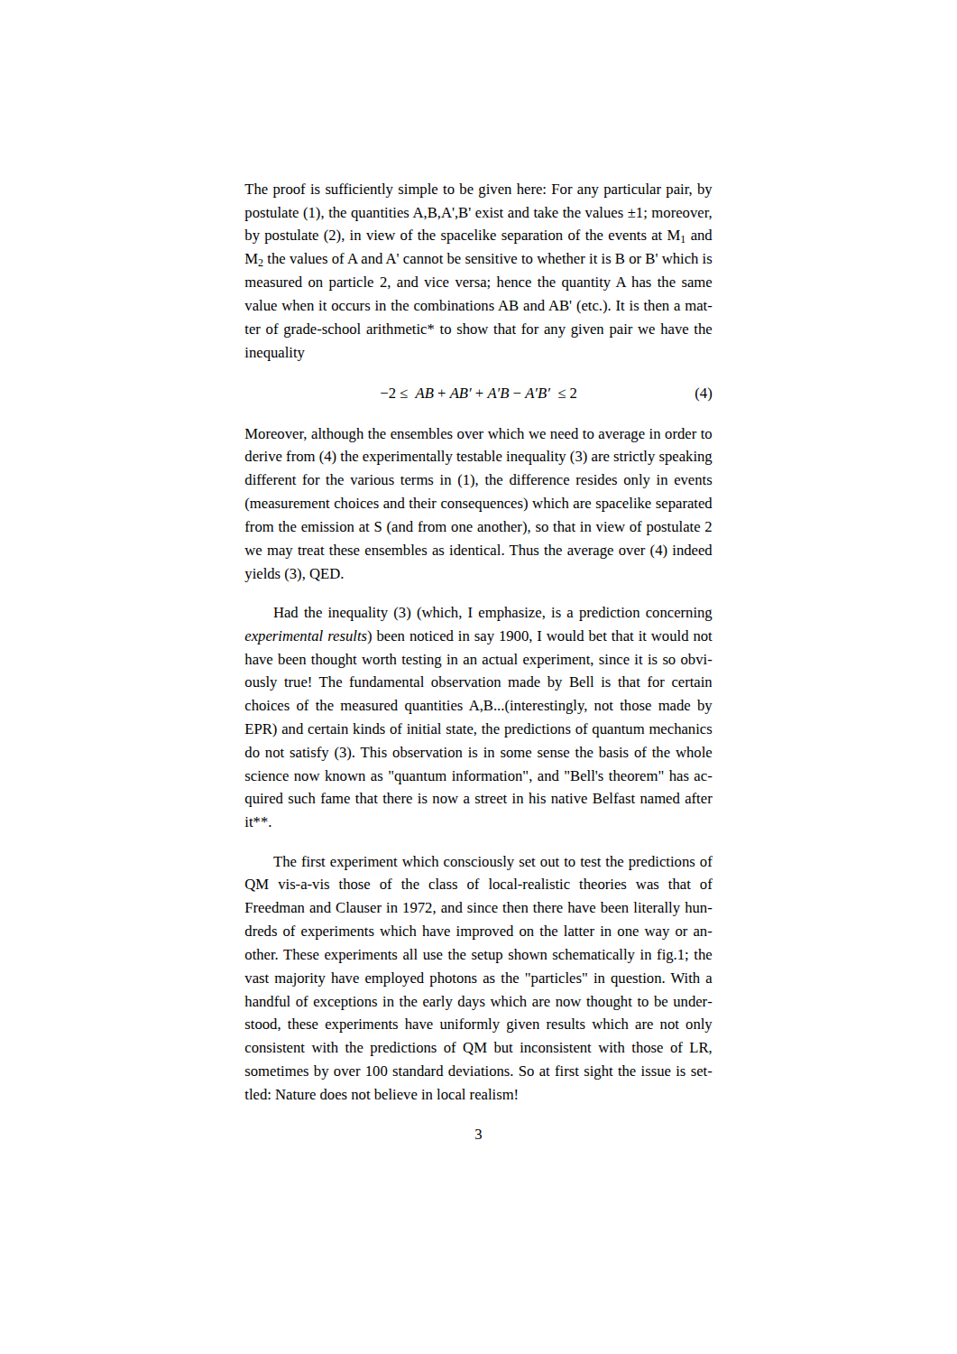The proof is sufficiently simple to be given here: For any particular pair, by postulate (1), the quantities A,B,A',B' exist and take the values ±1; moreover, by postulate (2), in view of the spacelike separation of the events at M1 and M2 the values of A and A' cannot be sensitive to whether it is B or B' which is measured on particle 2, and vice versa; hence the quantity A has the same value when it occurs in the combinations AB and AB' (etc.). It is then a matter of grade-school arithmetic* to show that for any given pair we have the inequality
−2 ≤ AB + AB′ + A′B − A′B′ ≤ 2 (4)
Moreover, although the ensembles over which we need to average in order to derive from (4) the experimentally testable inequality (3) are strictly speaking different for the various terms in (1), the difference resides only in events (measurement choices and their consequences) which are spacelike separated from the emission at S (and from one another), so that in view of postulate 2 we may treat these ensembles as identical. Thus the average over (4) indeed yields (3), QED.
Had the inequality (3) (which, I emphasize, is a prediction concerning experimental results) been noticed in say 1900, I would bet that it would not have been thought worth testing in an actual experiment, since it is so obviously true! The fundamental observation made by Bell is that for certain choices of the measured quantities A,B...(interestingly, not those made by EPR) and certain kinds of initial state, the predictions of quantum mechanics do not satisfy (3). This observation is in some sense the basis of the whole science now known as "quantum information", and "Bell's theorem" has acquired such fame that there is now a street in his native Belfast named after it**.
The first experiment which consciously set out to test the predictions of QM vis-a-vis those of the class of local-realistic theories was that of Freedman and Clauser in 1972, and since then there have been literally hundreds of experiments which have improved on the latter in one way or another. These experiments all use the setup shown schematically in fig.1; the vast majority have employed photons as the "particles" in question. With a handful of exceptions in the early days which are now thought to be understood, these experiments have uniformly given results which are not only consistent with the predictions of QM but inconsistent with those of LR, sometimes by over 100 standard deviations. So at first sight the issue is settled: Nature does not believe in local realism!
3